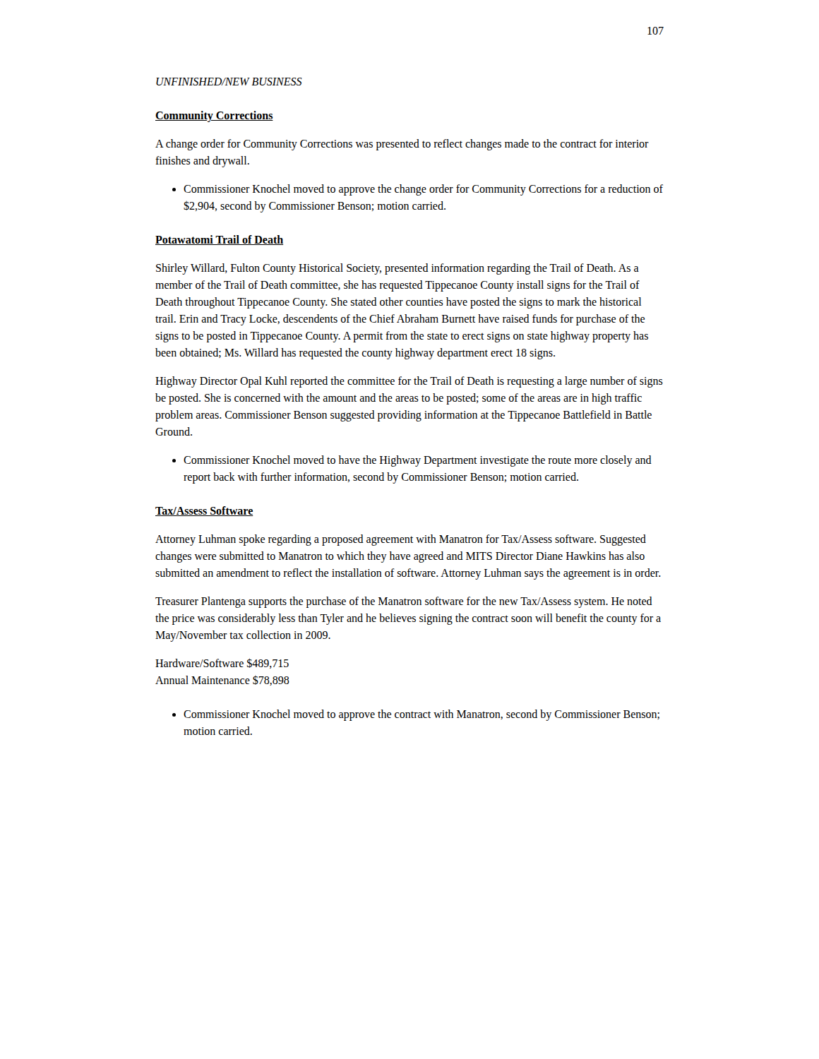107
UNFINISHED/NEW BUSINESS
Community Corrections
A change order for Community Corrections was presented to reflect changes made to the contract for interior finishes and drywall.
Commissioner Knochel moved to approve the change order for Community Corrections for a reduction of $2,904, second by Commissioner Benson; motion carried.
Potawatomi Trail of Death
Shirley Willard, Fulton County Historical Society, presented information regarding the Trail of Death. As a member of the Trail of Death committee, she has requested Tippecanoe County install signs for the Trail of Death throughout Tippecanoe County. She stated other counties have posted the signs to mark the historical trail. Erin and Tracy Locke, descendents of the Chief Abraham Burnett have raised funds for purchase of the signs to be posted in Tippecanoe County. A permit from the state to erect signs on state highway property has been obtained; Ms. Willard has requested the county highway department erect 18 signs.
Highway Director Opal Kuhl reported the committee for the Trail of Death is requesting a large number of signs be posted. She is concerned with the amount and the areas to be posted; some of the areas are in high traffic problem areas. Commissioner Benson suggested providing information at the Tippecanoe Battlefield in Battle Ground.
Commissioner Knochel moved to have the Highway Department investigate the route more closely and report back with further information, second by Commissioner Benson; motion carried.
Tax/Assess Software
Attorney Luhman spoke regarding a proposed agreement with Manatron for Tax/Assess software. Suggested changes were submitted to Manatron to which they have agreed and MITS Director Diane Hawkins has also submitted an amendment to reflect the installation of software. Attorney Luhman says the agreement is in order.
Treasurer Plantenga supports the purchase of the Manatron software for the new Tax/Assess system. He noted the price was considerably less than Tyler and he believes signing the contract soon will benefit the county for a May/November tax collection in 2009.
Hardware/Software $489,715
Annual Maintenance $78,898
Commissioner Knochel moved to approve the contract with Manatron, second by Commissioner Benson; motion carried.